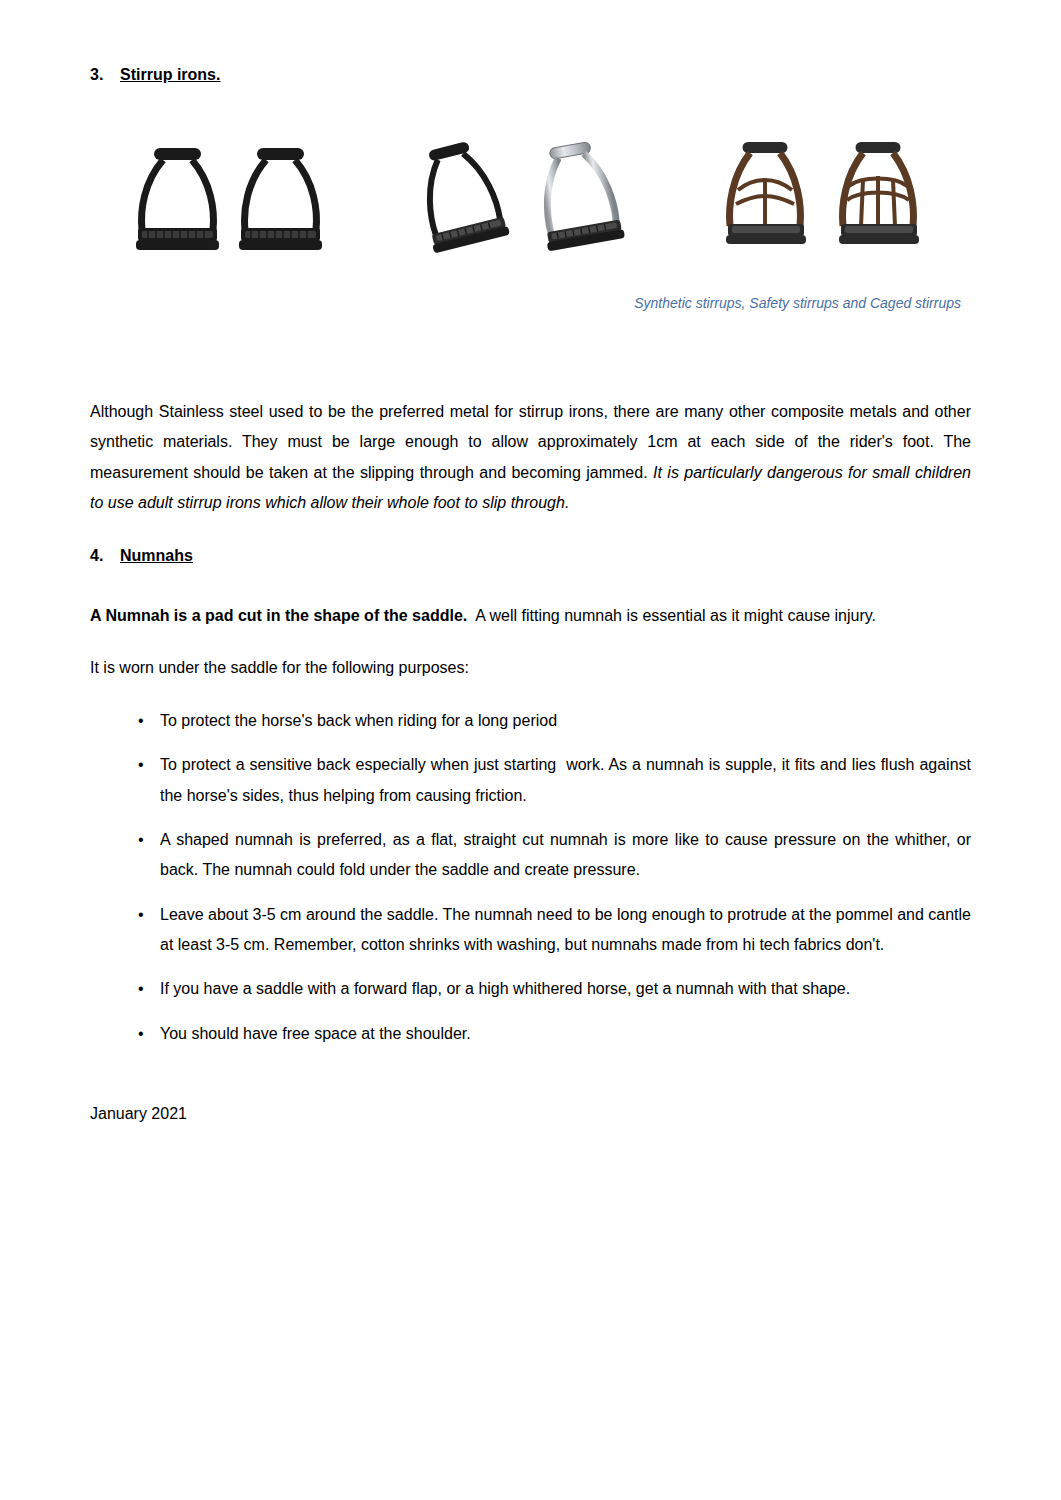3. Stirrup irons.
Synthetic stirrups, Safety stirrups and Caged stirrups
Although Stainless steel used to be the preferred metal for stirrup irons, there are many other composite metals and other synthetic materials. They must be large enough to allow approximately 1cm at each side of the rider's foot. The measurement should be taken at the slipping through and becoming jammed. It is particularly dangerous for small children to use adult stirrup irons which allow their whole foot to slip through.
4. Numnahs
A Numnah is a pad cut in the shape of the saddle. A well fitting numnah is essential as it might cause injury.
It is worn under the saddle for the following purposes:
To protect the horse's back when riding for a long period
To protect a sensitive back especially when just starting work. As a numnah is supple, it fits and lies flush against the horse's sides, thus helping from causing friction.
A shaped numnah is preferred, as a flat, straight cut numnah is more like to cause pressure on the whither, or back. The numnah could fold under the saddle and create pressure.
Leave about 3-5 cm around the saddle. The numnah need to be long enough to protrude at the pommel and cantle at least 3-5 cm. Remember, cotton shrinks with washing, but numnahs made from hi tech fabrics don't.
If you have a saddle with a forward flap, or a high whithered horse, get a numnah with that shape.
You should have free space at the shoulder.
January 2021